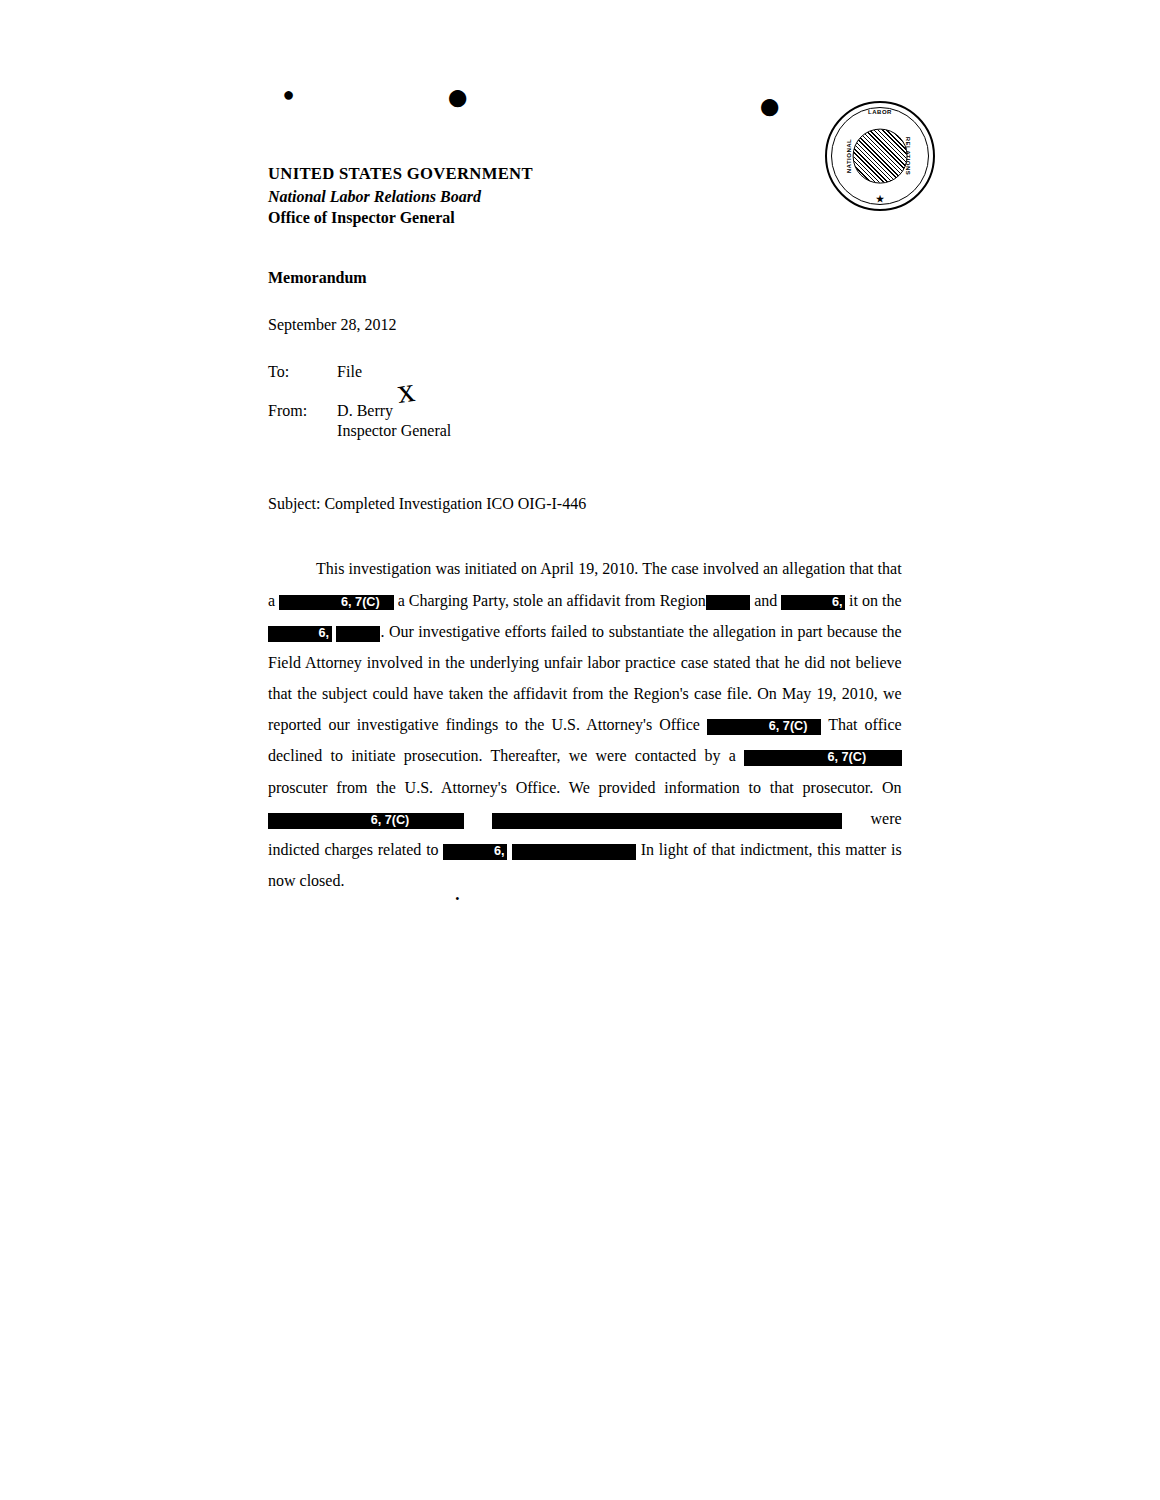● ● ●
LABOR
RELATIONS
NATIONAL
★
UNITED STATES GOVERNMENT
National Labor Relations Board
Office of Inspector General
Memorandum
September 28, 2012
To:
File
From:
D. Berry x
Inspector General
Subject: Completed Investigation ICO OIG-I-446
This investigation was initiated on April 19, 2010. The case involved an allegation that that a 6, 7(C) a Charging Party, stole an affidavit from Region and 6, it on the 6, . Our investigative efforts failed to substantiate the allegation in part because the Field Attorney involved in the underlying unfair labor practice case stated that he did not believe that the subject could have taken the affidavit from the Region's case file. On May 19, 2010, we reported our investigative findings to the U.S. Attorney's Office 6, 7(C) That office declined to initiate prosecution. Thereafter, we were contacted by a 6, 7(C) proscuter from the U.S. Attorney's Office. We provided information to that prosecutor. On 6, 7(C) were indicted charges related to 6, In light of that indictment, this matter is now closed.
•